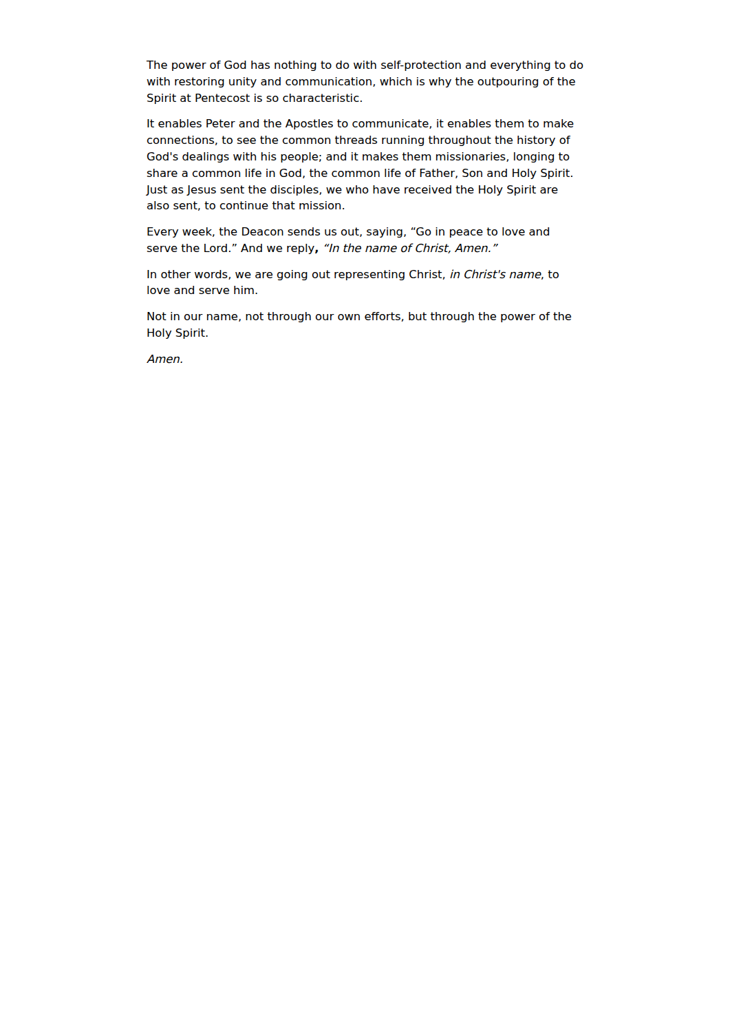The power of God has nothing to do with self-protection and everything to do with restoring unity and communication, which is why the outpouring of the Spirit at Pentecost is so characteristic.
It enables Peter and the Apostles to communicate, it enables them to make connections, to see the common threads running throughout the history of God's dealings with his people; and it makes them missionaries, longing to share a common life in God, the common life of Father, Son and Holy Spirit. Just as Jesus sent the disciples, we who have received the Holy Spirit are also sent, to continue that mission.
Every week, the Deacon sends us out, saying, “Go in peace to love and serve the Lord.” And we reply, “In the name of Christ, Amen.”
In other words, we are going out representing Christ, in Christ's name, to love and serve him.
Not in our name, not through our own efforts, but through the power of the Holy Spirit.
Amen.